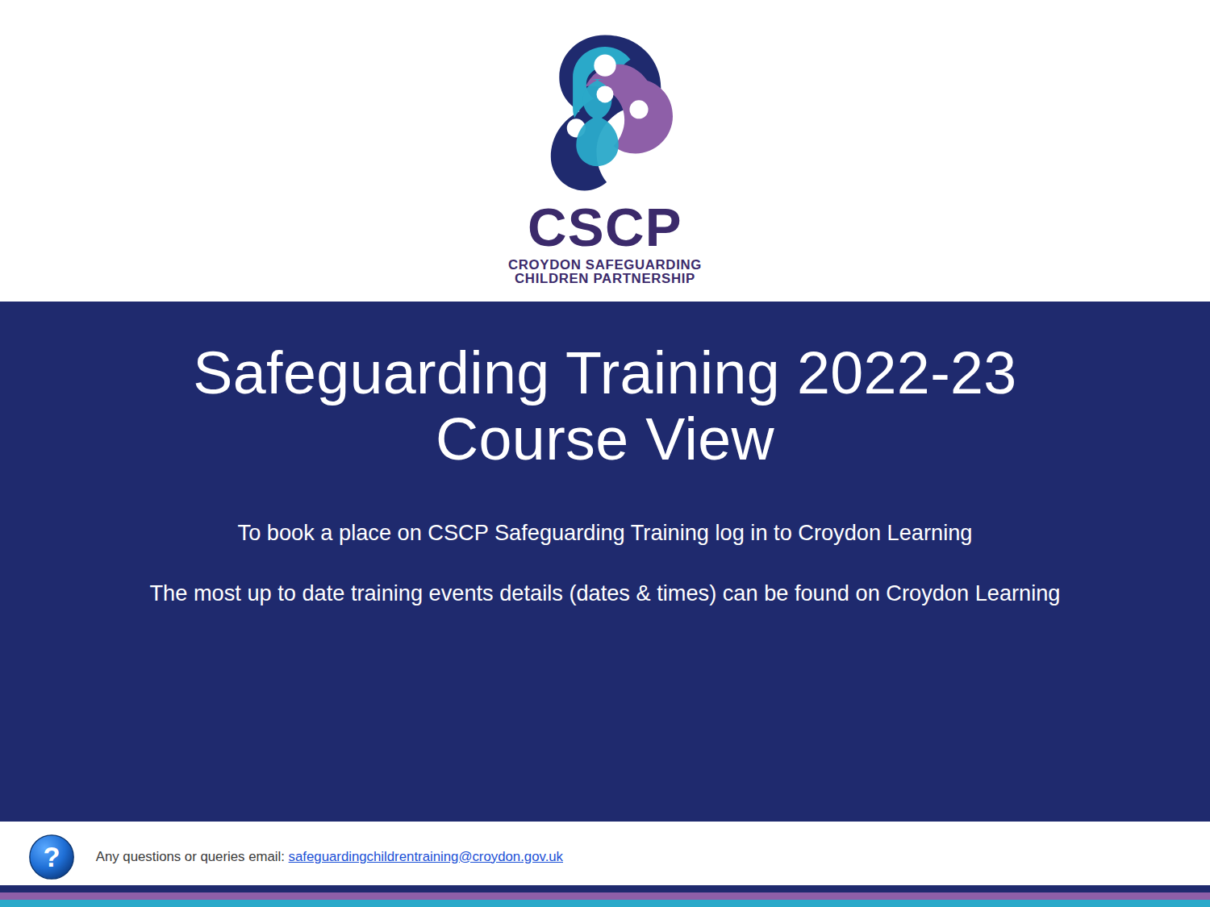CSCP
Croydon Safeguarding Children Partnership
Safeguarding Training 2022-23 Course View
To book a place on CSCP Safeguarding Training log in to Croydon Learning
The most up to date training events details (dates & times) can be found on Croydon Learning
?
Any questions or queries email: safeguardingchildrentraining@croydon.gov.uk